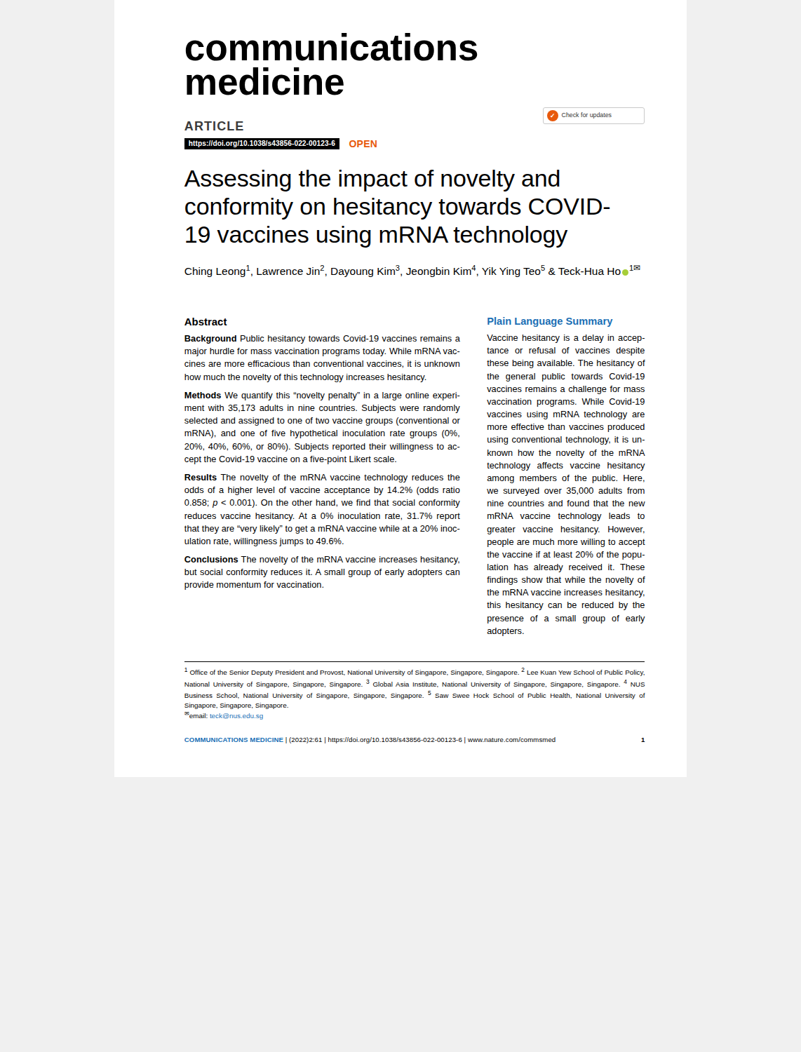communications medicine
✓
Check for updates
ARTICLE
https://doi.org/10.1038/s43856-022-00123-6 OPEN
Assessing the impact of novelty and conformity on hesitancy towards COVID-19 vaccines using mRNA technology
Ching Leong1, Lawrence Jin2, Dayoung Kim3, Jeongbin Kim4, Yik Ying Teo5 & Teck-Hua Ho1✉
Abstract
Background Public hesitancy towards Covid-19 vaccines remains a major hurdle for mass vaccination programs today. While mRNA vaccines are more efficacious than conventional vaccines, it is unknown how much the novelty of this technology increases hesitancy.
Methods We quantify this “novelty penalty” in a large online experiment with 35,173 adults in nine countries. Subjects were randomly selected and assigned to one of two vaccine groups (conventional or mRNA), and one of five hypothetical inoculation rate groups (0%, 20%, 40%, 60%, or 80%). Subjects reported their willingness to accept the Covid-19 vaccine on a five-point Likert scale.
Results The novelty of the mRNA vaccine technology reduces the odds of a higher level of vaccine acceptance by 14.2% (odds ratio 0.858; p < 0.001). On the other hand, we find that social conformity reduces vaccine hesitancy. At a 0% inoculation rate, 31.7% report that they are “very likely” to get a mRNA vaccine while at a 20% inoculation rate, willingness jumps to 49.6%.
Conclusions The novelty of the mRNA vaccine increases hesitancy, but social conformity reduces it. A small group of early adopters can provide momentum for vaccination.
Plain Language Summary
Vaccine hesitancy is a delay in acceptance or refusal of vaccines despite these being available. The hesitancy of the general public towards Covid-19 vaccines remains a challenge for mass vaccination programs. While Covid-19 vaccines using mRNA technology are more effective than vaccines produced using conventional technology, it is unknown how the novelty of the mRNA technology affects vaccine hesitancy among members of the public. Here, we surveyed over 35,000 adults from nine countries and found that the new mRNA vaccine technology leads to greater vaccine hesitancy. However, people are much more willing to accept the vaccine if at least 20% of the population has already received it. These findings show that while the novelty of the mRNA vaccine increases hesitancy, this hesitancy can be reduced by the presence of a small group of early adopters.
1 Office of the Senior Deputy President and Provost, National University of Singapore, Singapore, Singapore. 2 Lee Kuan Yew School of Public Policy, National University of Singapore, Singapore, Singapore. 3 Global Asia Institute, National University of Singapore, Singapore, Singapore. 4 NUS Business School, National University of Singapore, Singapore, Singapore. 5 Saw Swee Hock School of Public Health, National University of Singapore, Singapore, Singapore.
✉email: teck@nus.edu.sg
COMMUNICATIONS MEDICINE | (2022)2:61 | https://doi.org/10.1038/s43856-022-00123-6 | www.nature.com/commsmed
1